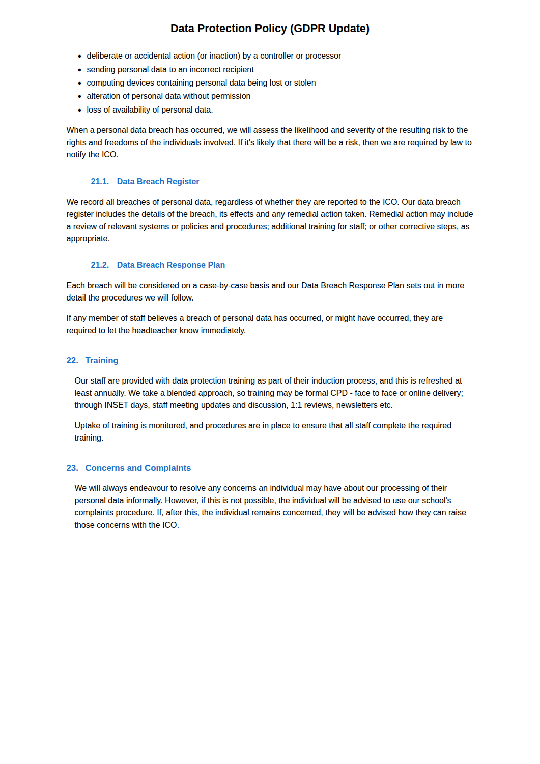Data Protection Policy (GDPR Update)
deliberate or accidental action (or inaction) by a controller or processor
sending personal data to an incorrect recipient
computing devices containing personal data being lost or stolen
alteration of personal data without permission
loss of availability of personal data.
When a personal data breach has occurred, we will assess the likelihood and severity of the resulting risk to the rights and freedoms of the individuals involved. If it's likely that there will be a risk, then we are required by law to notify the ICO.
21.1. Data Breach Register
We record all breaches of personal data, regardless of whether they are reported to the ICO. Our data breach register includes the details of the breach, its effects and any remedial action taken. Remedial action may include a review of relevant systems or policies and procedures; additional training for staff; or other corrective steps, as appropriate.
21.2. Data Breach Response Plan
Each breach will be considered on a case-by-case basis and our Data Breach Response Plan sets out in more detail the procedures we will follow.
If any member of staff believes a breach of personal data has occurred, or might have occurred, they are required to let the headteacher know immediately.
22. Training
Our staff are provided with data protection training as part of their induction process, and this is refreshed at least annually. We take a blended approach, so training may be formal CPD - face to face or online delivery; through INSET days, staff meeting updates and discussion, 1:1 reviews, newsletters etc.
Uptake of training is monitored, and procedures are in place to ensure that all staff complete the required training.
23. Concerns and Complaints
We will always endeavour to resolve any concerns an individual may have about our processing of their personal data informally. However, if this is not possible, the individual will be advised to use our school's complaints procedure. If, after this, the individual remains concerned, they will be advised how they can raise those concerns with the ICO.